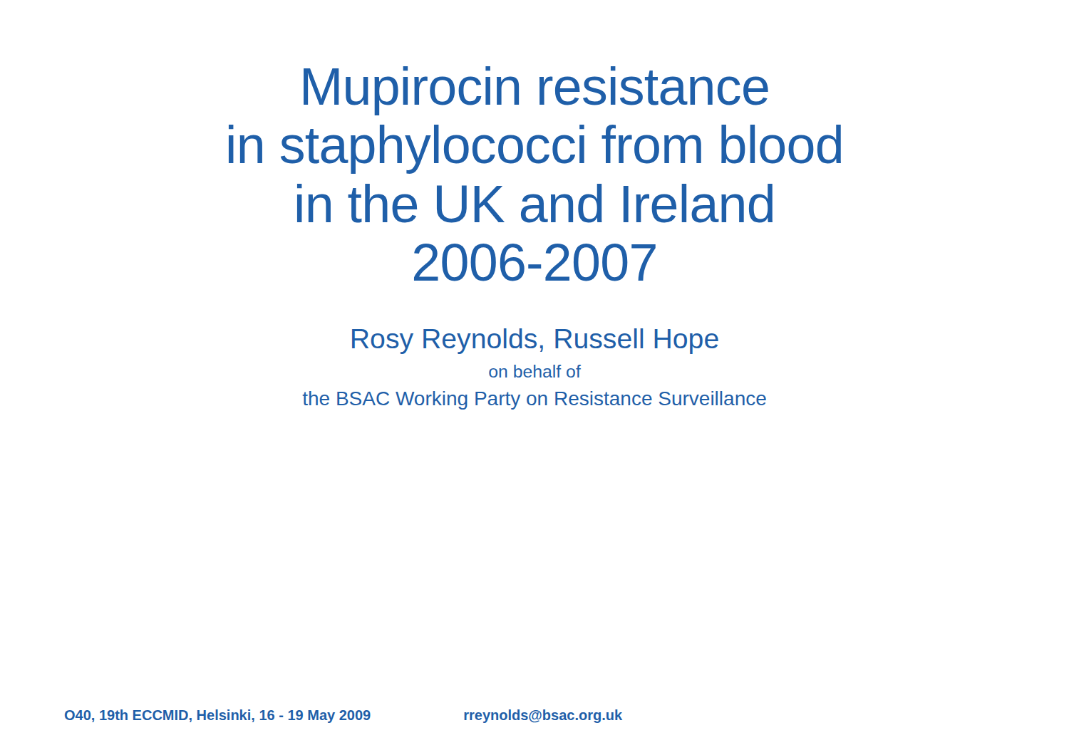Mupirocin resistance
in staphylococci from blood
in the UK and Ireland
2006-2007
Rosy Reynolds, Russell Hope
on behalf of
the BSAC Working Party on Resistance Surveillance
O40, 19th ECCMID, Helsinki, 16 - 19 May 2009 rreynolds@bsac.org.uk